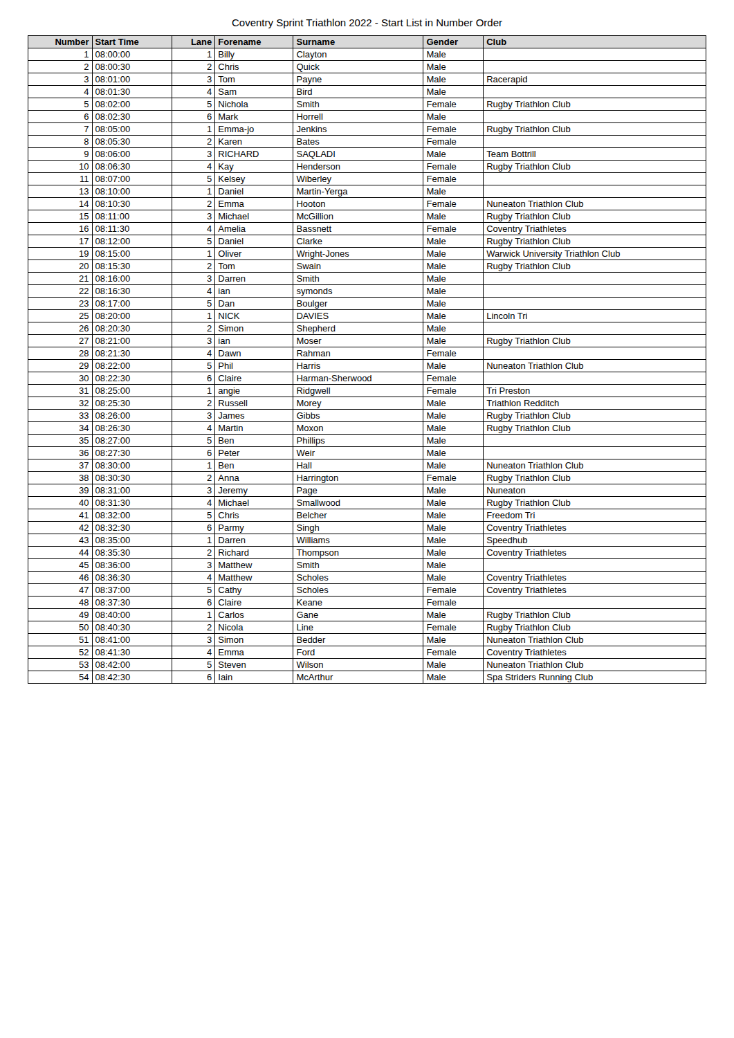Coventry Sprint Triathlon 2022 - Start List in Number Order
| Number | Start Time | Lane | Forename | Surname | Gender | Club |
| --- | --- | --- | --- | --- | --- | --- |
| 1 | 08:00:00 | 1 | Billy | Clayton | Male | |
| 2 | 08:00:30 | 2 | Chris | Quick | Male | |
| 3 | 08:01:00 | 3 | Tom | Payne | Male | Racerapid |
| 4 | 08:01:30 | 4 | Sam | Bird | Male | |
| 5 | 08:02:00 | 5 | Nichola | Smith | Female | Rugby Triathlon Club |
| 6 | 08:02:30 | 6 | Mark | Horrell | Male | |
| 7 | 08:05:00 | 1 | Emma-jo | Jenkins | Female | Rugby Triathlon Club |
| 8 | 08:05:30 | 2 | Karen | Bates | Female | |
| 9 | 08:06:00 | 3 | RICHARD | SAQLADI | Male | Team Bottrill |
| 10 | 08:06:30 | 4 | Kay | Henderson | Female | Rugby Triathlon Club |
| 11 | 08:07:00 | 5 | Kelsey | Wiberley | Female | |
| 13 | 08:10:00 | 1 | Daniel | Martin-Yerga | Male | |
| 14 | 08:10:30 | 2 | Emma | Hooton | Female | Nuneaton Triathlon Club |
| 15 | 08:11:00 | 3 | Michael | McGillion | Male | Rugby Triathlon Club |
| 16 | 08:11:30 | 4 | Amelia | Bassnett | Female | Coventry Triathletes |
| 17 | 08:12:00 | 5 | Daniel | Clarke | Male | Rugby Triathlon Club |
| 19 | 08:15:00 | 1 | Oliver | Wright-Jones | Male | Warwick University Triathlon Club |
| 20 | 08:15:30 | 2 | Tom | Swain | Male | Rugby Triathlon Club |
| 21 | 08:16:00 | 3 | Darren | Smith | Male | |
| 22 | 08:16:30 | 4 | ian | symonds | Male | |
| 23 | 08:17:00 | 5 | Dan | Boulger | Male | |
| 25 | 08:20:00 | 1 | NICK | DAVIES | Male | Lincoln Tri |
| 26 | 08:20:30 | 2 | Simon | Shepherd | Male | |
| 27 | 08:21:00 | 3 | ian | Moser | Male | Rugby Triathlon Club |
| 28 | 08:21:30 | 4 | Dawn | Rahman | Female | |
| 29 | 08:22:00 | 5 | Phil | Harris | Male | Nuneaton Triathlon Club |
| 30 | 08:22:30 | 6 | Claire | Harman-Sherwood | Female | |
| 31 | 08:25:00 | 1 | angie | Ridgwell | Female | Tri Preston |
| 32 | 08:25:30 | 2 | Russell | Morey | Male | Triathlon Redditch |
| 33 | 08:26:00 | 3 | James | Gibbs | Male | Rugby Triathlon Club |
| 34 | 08:26:30 | 4 | Martin | Moxon | Male | Rugby Triathlon Club |
| 35 | 08:27:00 | 5 | Ben | Phillips | Male | |
| 36 | 08:27:30 | 6 | Peter | Weir | Male | |
| 37 | 08:30:00 | 1 | Ben | Hall | Male | Nuneaton Triathlon Club |
| 38 | 08:30:30 | 2 | Anna | Harrington | Female | Rugby Triathlon Club |
| 39 | 08:31:00 | 3 | Jeremy | Page | Male | Nuneaton |
| 40 | 08:31:30 | 4 | Michael | Smallwood | Male | Rugby Triathlon Club |
| 41 | 08:32:00 | 5 | Chris | Belcher | Male | Freedom Tri |
| 42 | 08:32:30 | 6 | Parmy | Singh | Male | Coventry Triathletes |
| 43 | 08:35:00 | 1 | Darren | Williams | Male | Speedhub |
| 44 | 08:35:30 | 2 | Richard | Thompson | Male | Coventry Triathletes |
| 45 | 08:36:00 | 3 | Matthew | Smith | Male | |
| 46 | 08:36:30 | 4 | Matthew | Scholes | Male | Coventry Triathletes |
| 47 | 08:37:00 | 5 | Cathy | Scholes | Female | Coventry Triathletes |
| 48 | 08:37:30 | 6 | Claire | Keane | Female | |
| 49 | 08:40:00 | 1 | Carlos | Gane | Male | Rugby Triathlon Club |
| 50 | 08:40:30 | 2 | Nicola | Line | Female | Rugby Triathlon Club |
| 51 | 08:41:00 | 3 | Simon | Bedder | Male | Nuneaton Triathlon Club |
| 52 | 08:41:30 | 4 | Emma | Ford | Female | Coventry Triathletes |
| 53 | 08:42:00 | 5 | Steven | Wilson | Male | Nuneaton Triathlon Club |
| 54 | 08:42:30 | 6 | Iain | McArthur | Male | Spa Striders Running Club |